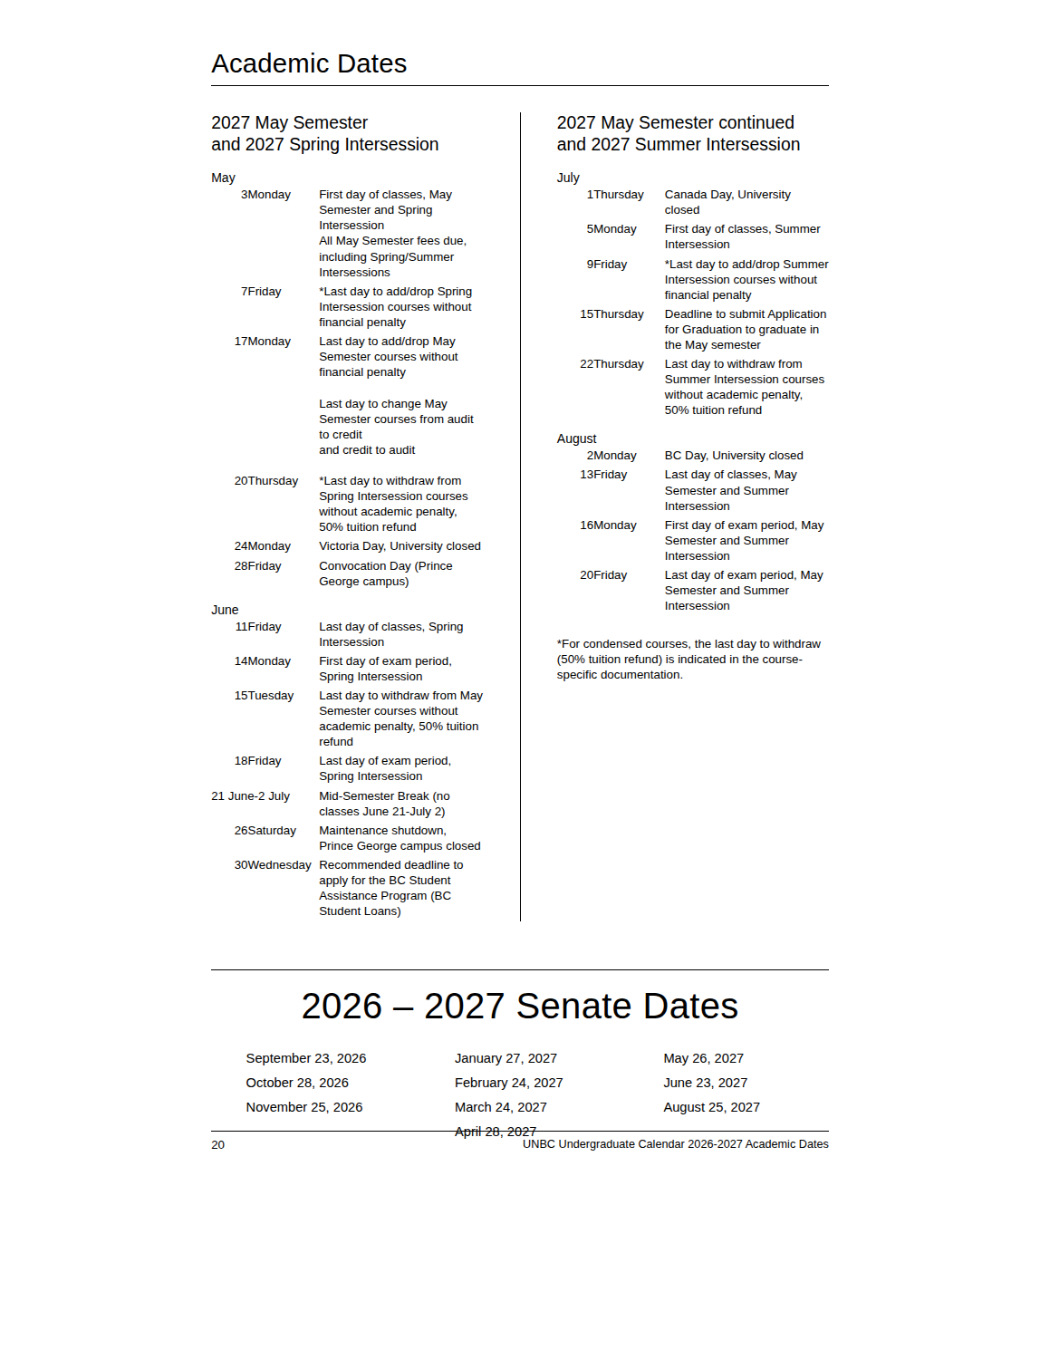Academic Dates
2027 May Semester
and 2027 Spring Intersession
May
| 3 | Monday | First day of classes, May Semester and Spring Intersession All May Semester fees due, including Spring/Summer Intersessions |
| 7 | Friday | *Last day to add/drop Spring Intersession courses without financial penalty |
| 17 | Monday | Last day to add/drop May Semester courses without financial penalty |
| | | Last day to change May Semester courses from audit to credit and credit to audit |
| 20 | Thursday | *Last day to withdraw from Spring Intersession courses without academic penalty, 50% tuition refund |
| 24 | Monday | Victoria Day, University closed |
| 28 | Friday | Convocation Day (Prince George campus) |
June
| 11 | Friday | Last day of classes, Spring Intersession |
| 14 | Monday | First day of exam period, Spring Intersession |
| 15 | Tuesday | Last day to withdraw from May Semester courses without academic penalty, 50% tuition refund |
| 18 | Friday | Last day of exam period, Spring Intersession |
| 21 June-2 July | Mid-Semester Break (no classes June 21-July 2) |
| 26 | Saturday | Maintenance shutdown, Prince George campus closed |
| 30 | Wednesday | Recommended deadline to apply for the BC Student Assistance Program (BC Student Loans) |
2027 May Semester continued
and 2027 Summer Intersession
July
| 1 | Thursday | Canada Day, University closed |
| 5 | Monday | First day of classes, Summer Intersession |
| 9 | Friday | *Last day to add/drop Summer Intersession courses without financial penalty |
| 15 | Thursday | Deadline to submit Application for Graduation to graduate in the May semester |
| 22 | Thursday | Last day to withdraw from Summer Intersession courses without academic penalty, 50% tuition refund |
August
| 2 | Monday | BC Day, University closed |
| 13 | Friday | Last day of classes, May Semester and Summer Intersession |
| 16 | Monday | First day of exam period, May Semester and Summer Intersession |
| 20 | Friday | Last day of exam period, May Semester and Summer Intersession |
*For condensed courses, the last day to withdraw
(50% tuition refund) is indicated in the course-specific documentation.
2026 – 2027 Senate Dates
September 23, 2026
October 28, 2026
November 25, 2026
January 27, 2027
February 24, 2027
March 24, 2027
April 28, 2027
May 26, 2027
June 23, 2027
August 25, 2027
20 UNBC Undergraduate Calendar 2026-2027 Academic Dates